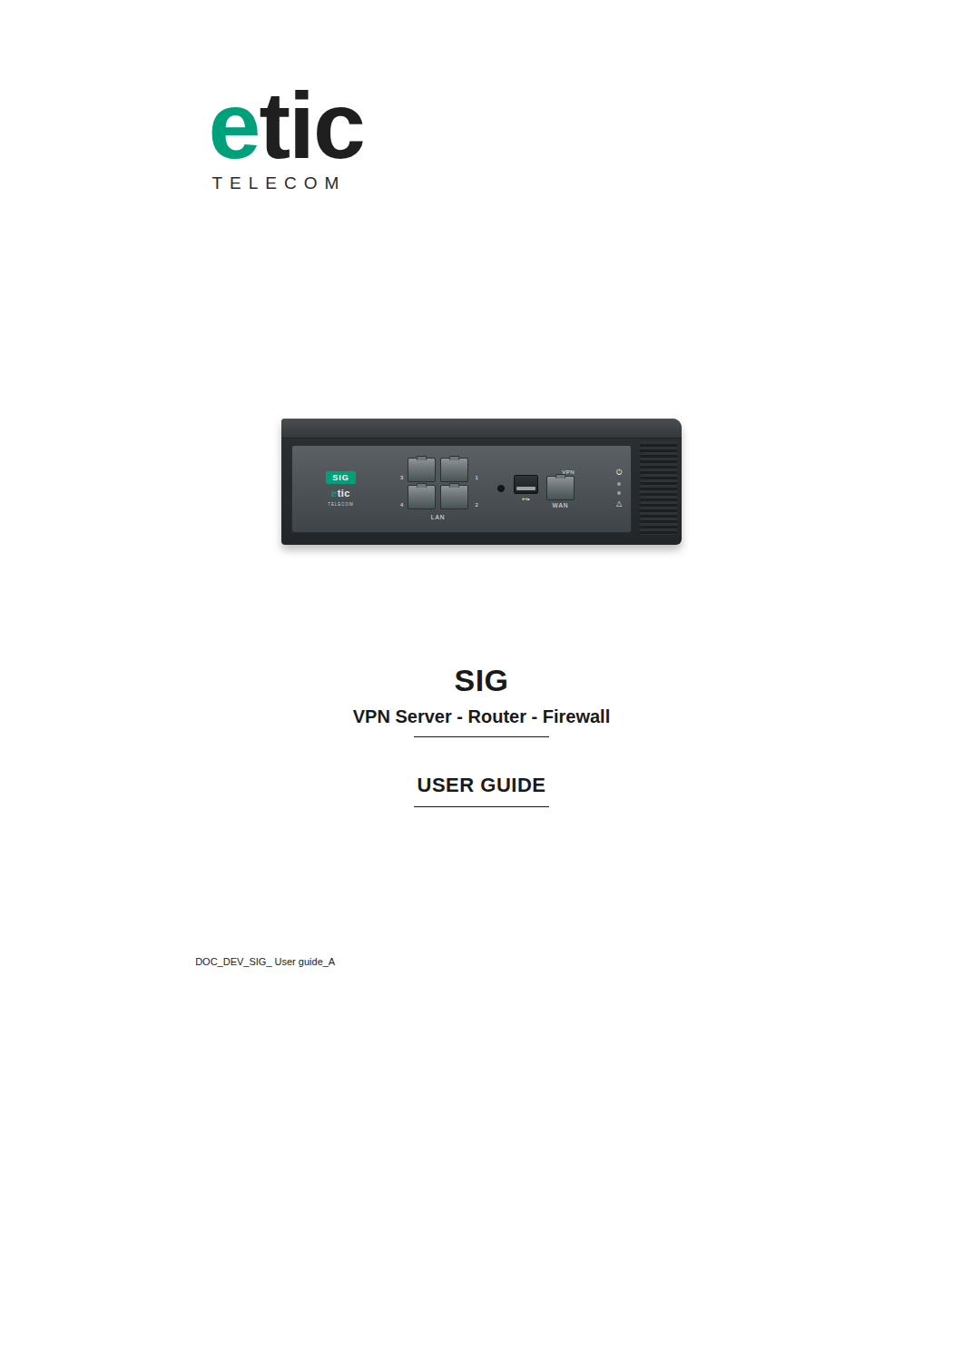etic
TELECOM
SIG
etic
TELECOM
3
1
4
2
LAN
↤•
VPN
WAN
⏻ △
SIG
VPN Server - Router - Firewall
USER GUIDE
DOC_DEV_SIG_ User guide_A